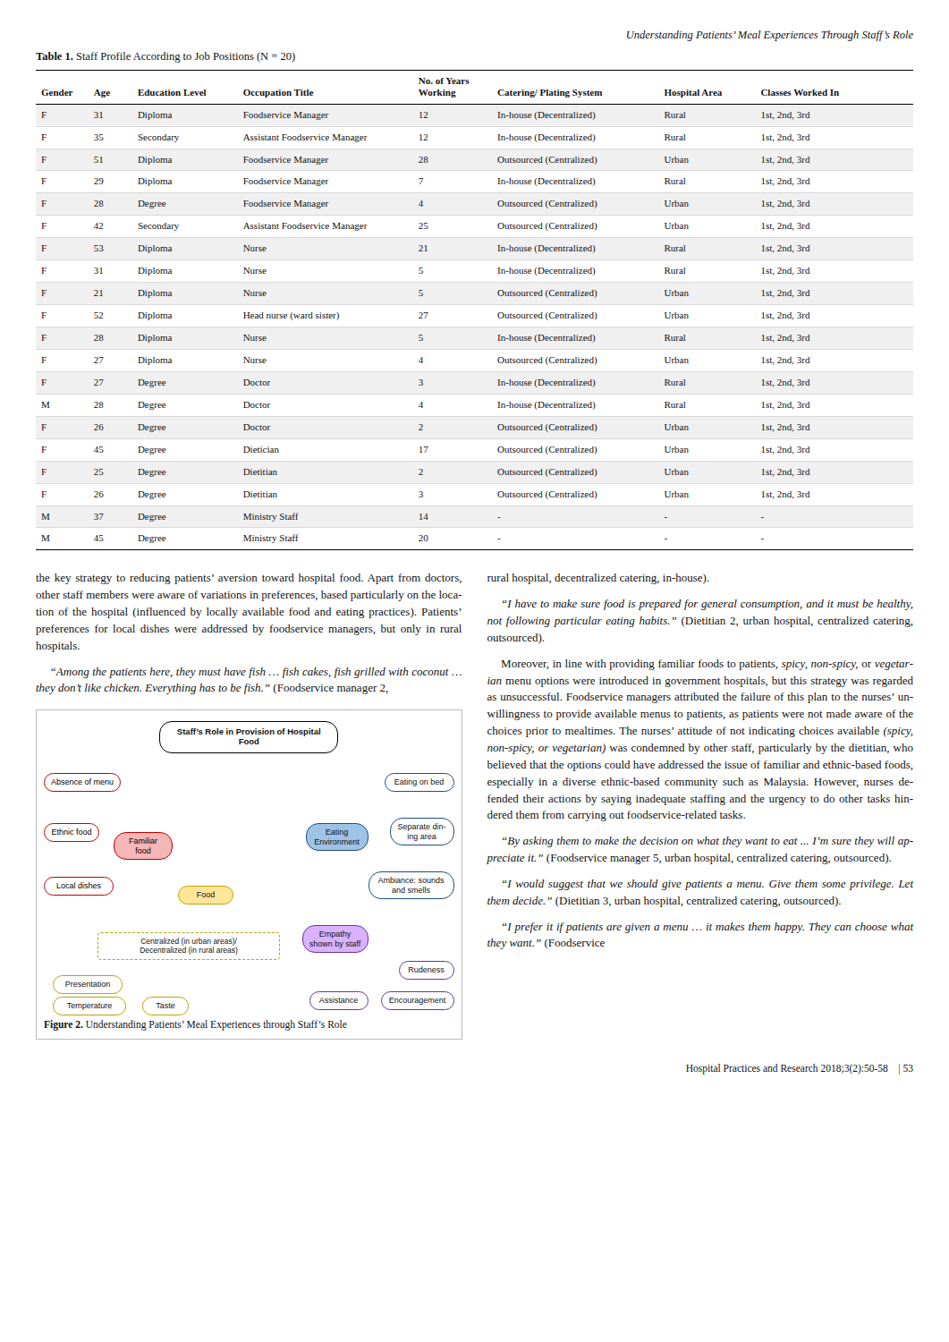Understanding Patients’ Meal Experiences Through Staff’s Role
Table 1. Staff Profile According to Job Positions (N = 20)
| Gender | Age | Education Level | Occupation Title | No. of Years Working | Catering/ Plating System | Hospital Area | Classes Worked In |
| --- | --- | --- | --- | --- | --- | --- | --- |
| F | 31 | Diploma | Foodservice Manager | 12 | In-house (Decentralized) | Rural | 1st, 2nd, 3rd |
| F | 35 | Secondary | Assistant Foodservice Manager | 12 | In-house (Decentralized) | Rural | 1st, 2nd, 3rd |
| F | 51 | Diploma | Foodservice Manager | 28 | Outsourced (Centralized) | Urban | 1st, 2nd, 3rd |
| F | 29 | Diploma | Foodservice Manager | 7 | In-house (Decentralized) | Rural | 1st, 2nd, 3rd |
| F | 28 | Degree | Foodservice Manager | 4 | Outsourced (Centralized) | Urban | 1st, 2nd, 3rd |
| F | 42 | Secondary | Assistant Foodservice Manager | 25 | Outsourced (Centralized) | Urban | 1st, 2nd, 3rd |
| F | 53 | Diploma | Nurse | 21 | In-house (Decentralized) | Rural | 1st, 2nd, 3rd |
| F | 31 | Diploma | Nurse | 5 | In-house (Decentralized) | Rural | 1st, 2nd, 3rd |
| F | 21 | Diploma | Nurse | 5 | Outsourced (Centralized) | Urban | 1st, 2nd, 3rd |
| F | 52 | Diploma | Head nurse (ward sister) | 27 | Outsourced (Centralized) | Urban | 1st, 2nd, 3rd |
| F | 28 | Diploma | Nurse | 5 | In-house (Decentralized) | Rural | 1st, 2nd, 3rd |
| F | 27 | Diploma | Nurse | 4 | Outsourced (Centralized) | Urban | 1st, 2nd, 3rd |
| F | 27 | Degree | Doctor | 3 | In-house (Decentralized) | Rural | 1st, 2nd, 3rd |
| M | 28 | Degree | Doctor | 4 | In-house (Decentralized) | Rural | 1st, 2nd, 3rd |
| F | 26 | Degree | Doctor | 2 | Outsourced (Centralized) | Urban | 1st, 2nd, 3rd |
| F | 45 | Degree | Dietician | 17 | Outsourced (Centralized) | Urban | 1st, 2nd, 3rd |
| F | 25 | Degree | Dietitian | 2 | Outsourced (Centralized) | Urban | 1st, 2nd, 3rd |
| F | 26 | Degree | Dietitian | 3 | Outsourced (Centralized) | Urban | 1st, 2nd, 3rd |
| M | 37 | Degree | Ministry Staff | 14 | - | - | - |
| M | 45 | Degree | Ministry Staff | 20 | - | - | - |
the key strategy to reducing patients’ aversion toward hospital food. Apart from doctors, other staff members were aware of variations in preferences, based particularly on the location of the hospital (influenced by locally available food and eating practices). Patients’ preferences for local dishes were addressed by foodservice managers, but only in rural hospitals.
“Among the patients here, they must have fish … fish cakes, fish grilled with coconut … they don’t like chicken. Everything has to be fish.” (Foodservice manager 2,
Staff’s Role in Provision of Hospital Food
Absence of menu
Ethnic food
Familiar food
Local dishes
Food
Centralized (in urban areas)/
Decentralized (in rural areas)
Presentation
Temperature
Taste
Eating Environment
Eating on bed
Separate dining area
Ambiance: sounds and smells
Empathy shown by staff
Rudeness
Assistance
Encouragement
Figure 2. Understanding Patients’ Meal Experiences through Staff’s Role
rural hospital, decentralized catering, in-house).
“I have to make sure food is prepared for general consumption, and it must be healthy, not following particular eating habits.” (Dietitian 2, urban hospital, centralized catering, outsourced).
Moreover, in line with providing familiar foods to patients, spicy, non-spicy, or vegetarian menu options were introduced in government hospitals, but this strategy was regarded as unsuccessful. Foodservice managers attributed the failure of this plan to the nurses’ unwillingness to provide available menus to patients, as patients were not made aware of the choices prior to mealtimes. The nurses’ attitude of not indicating choices available (spicy, non-spicy, or vegetarian) was condemned by other staff, particularly by the dietitian, who believed that the options could have addressed the issue of familiar and ethnic-based foods, especially in a diverse ethnic-based community such as Malaysia. However, nurses defended their actions by saying inadequate staffing and the urgency to do other tasks hindered them from carrying out foodservice-related tasks.
“By asking them to make the decision on what they want to eat ... I’m sure they will appreciate it.” (Foodservice manager 5, urban hospital, centralized catering, outsourced).
“I would suggest that we should give patients a menu. Give them some privilege. Let them decide.” (Dietitian 3, urban hospital, centralized catering, outsourced).
“I prefer it if patients are given a menu … it makes them happy. They can choose what they want.” (Foodservice
Hospital Practices and Research 2018;3(2):50-58 | 53